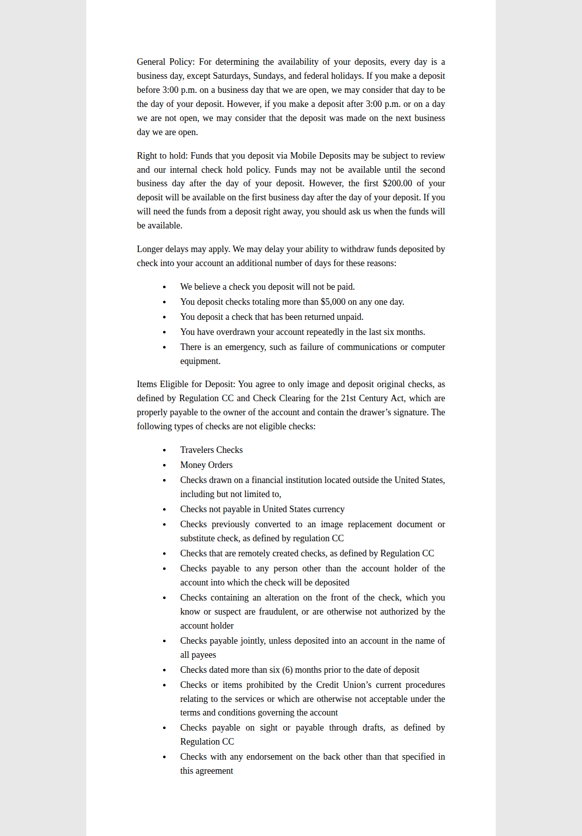General Policy: For determining the availability of your deposits, every day is a business day, except Saturdays, Sundays, and federal holidays. If you make a deposit before 3:00 p.m. on a business day that we are open, we may consider that day to be the day of your deposit. However, if you make a deposit after 3:00 p.m. or on a day we are not open, we may consider that the deposit was made on the next business day we are open.
Right to hold: Funds that you deposit via Mobile Deposits may be subject to review and our internal check hold policy. Funds may not be available until the second business day after the day of your deposit. However, the first $200.00 of your deposit will be available on the first business day after the day of your deposit. If you will need the funds from a deposit right away, you should ask us when the funds will be available.
Longer delays may apply. We may delay your ability to withdraw funds deposited by check into your account an additional number of days for these reasons:
We believe a check you deposit will not be paid.
You deposit checks totaling more than $5,000 on any one day.
You deposit a check that has been returned unpaid.
You have overdrawn your account repeatedly in the last six months.
There is an emergency, such as failure of communications or computer equipment.
Items Eligible for Deposit: You agree to only image and deposit original checks, as defined by Regulation CC and Check Clearing for the 21st Century Act, which are properly payable to the owner of the account and contain the drawer’s signature. The following types of checks are not eligible checks:
Travelers Checks
Money Orders
Checks drawn on a financial institution located outside the United States, including but not limited to,
Checks not payable in United States currency
Checks previously converted to an image replacement document or substitute check, as defined by regulation CC
Checks that are remotely created checks, as defined by Regulation CC
Checks payable to any person other than the account holder of the account into which the check will be deposited
Checks containing an alteration on the front of the check, which you know or suspect are fraudulent, or are otherwise not authorized by the account holder
Checks payable jointly, unless deposited into an account in the name of all payees
Checks dated more than six (6) months prior to the date of deposit
Checks or items prohibited by the Credit Union’s current procedures relating to the services or which are otherwise not acceptable under the terms and conditions governing the account
Checks payable on sight or payable through drafts, as defined by Regulation CC
Checks with any endorsement on the back other than that specified in this agreement